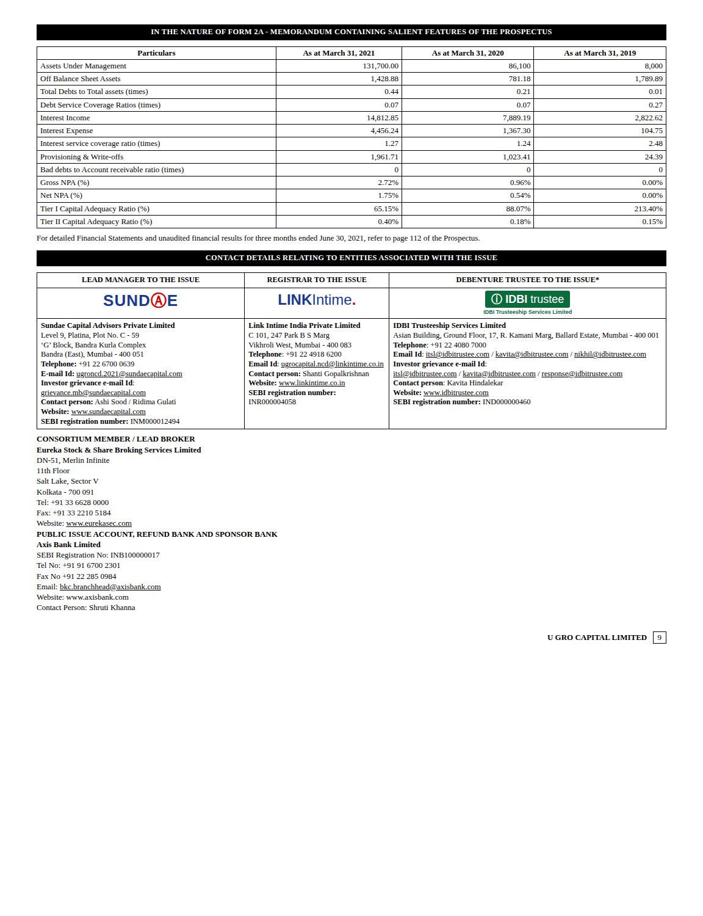IN THE NATURE OF FORM 2A - MEMORANDUM CONTAINING SALIENT FEATURES OF THE PROSPECTUS
| Particulars | As at March 31, 2021 | As at March 31, 2020 | As at March 31, 2019 |
| --- | --- | --- | --- |
| Assets Under Management | 131,700.00 | 86,100 | 8,000 |
| Off Balance Sheet Assets | 1,428.88 | 781.18 | 1,789.89 |
| Total Debts to Total assets (times) | 0.44 | 0.21 | 0.01 |
| Debt Service Coverage Ratios (times) | 0.07 | 0.07 | 0.27 |
| Interest Income | 14,812.85 | 7,889.19 | 2,822.62 |
| Interest Expense | 4,456.24 | 1,367.30 | 104.75 |
| Interest service coverage ratio (times) | 1.27 | 1.24 | 2.48 |
| Provisioning & Write-offs | 1,961.71 | 1,023.41 | 24.39 |
| Bad debts to Account receivable ratio (times) | 0 | 0 | 0 |
| Gross NPA (%) | 2.72% | 0.96% | 0.00% |
| Net NPA (%) | 1.75% | 0.54% | 0.00% |
| Tier I Capital Adequacy Ratio (%) | 65.15% | 88.07% | 213.40% |
| Tier II Capital Adequacy Ratio (%) | 0.40% | 0.18% | 0.15% |
For detailed Financial Statements and unaudited financial results for three months ended June 30, 2021, refer to page 112 of the Prospectus.
CONTACT DETAILS RELATING TO ENTITIES ASSOCIATED WITH THE ISSUE
| LEAD MANAGER TO THE ISSUE | REGISTRAR TO THE ISSUE | DEBENTURE TRUSTEE TO THE ISSUE* |
| --- | --- | --- |
| SUND Ⓐ E | LINK Intime . | ⓘ IDBI trustee IDBI Trusteeship Services Limited |
| Sundae Capital Advisors Private Limited Level 9, Platina, Plot No. C - 59 ‘G’ Block, Bandra Kurla Complex Bandra (East), Mumbai - 400 051 Telephone: +91 22 6700 0639 E-mail Id: ugroncd.2021@sundaecapital.com Investor grievance e-mail Id : grievance.mb@sundaecapital.com Contact person: Ashi Sood / Ridima Gulati Website: www.sundaecapital.com SEBI registration number: INM000012494 | Link Intime India Private Limited C 101, 247 Park B S Marg Vikhroli West, Mumbai - 400 083 Telephone : +91 22 4918 6200 Email Id : ugrocapital.ncd@linkintime.co.in Contact person: Shanti Gopalkrishnan Website: www.linkintime.co.in SEBI registration number: INR000004058 | IDBI Trusteeship Services Limited Asian Building, Ground Floor, 17, R. Kamani Marg, Ballard Estate, Mumbai - 400 001 Telephone : +91 22 4080 7000 Email Id : itsl@idbitrustee.com / kavita@idbitrustee.com / nikhil@idbitrustee.com Investor grievance e-mail Id : itsl@idbitrustee.com / kavita@idbitrustee.com / response@idbitrustee.com Contact person : Kavita Hindalekar Website: www.idbitrustee.com SEBI registration number: IND000000460 |
CONSORTIUM MEMBER / LEAD BROKER
Eureka Stock & Share Broking Services Limited
DN-51, Merlin Infinite
11th Floor
Salt Lake, Sector V
Kolkata - 700 091
Tel: +91 33 6628 0000
Fax: +91 33 2210 5184
Website: www.eurekasec.com
PUBLIC ISSUE ACCOUNT, REFUND BANK AND SPONSOR BANK
Axis Bank Limited
SEBI Registration No: INB100000017
Tel No: +91 91 6700 2301
Fax No +91 22 285 0984
Email: bkc.branchhead@axisbank.com
Website: www.axisbank.com
Contact Person: Shruti Khanna
U GRO CAPITAL LIMITED 9